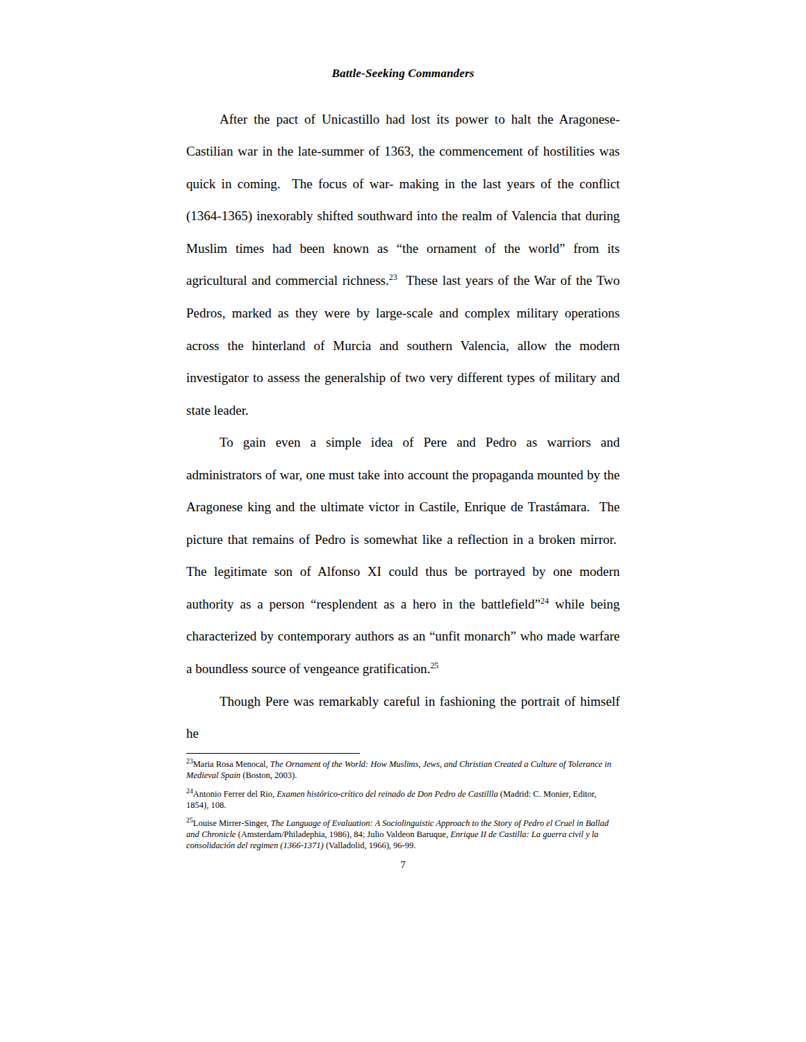Battle-Seeking Commanders
After the pact of Unicastillo had lost its power to halt the Aragonese-Castilian war in the late-summer of 1363, the commencement of hostilities was quick in coming. The focus of war- making in the last years of the conflict (1364-1365) inexorably shifted southward into the realm of Valencia that during Muslim times had been known as “the ornament of the world” from its agricultural and commercial richness.23 These last years of the War of the Two Pedros, marked as they were by large-scale and complex military operations across the hinterland of Murcia and southern Valencia, allow the modern investigator to assess the generalship of two very different types of military and state leader.
To gain even a simple idea of Pere and Pedro as warriors and administrators of war, one must take into account the propaganda mounted by the Aragonese king and the ultimate victor in Castile, Enrique de Trastámara. The picture that remains of Pedro is somewhat like a reflection in a broken mirror. The legitimate son of Alfonso XI could thus be portrayed by one modern authority as a person “resplendent as a hero in the battlefield”24 while being characterized by contemporary authors as an “unfit monarch” who made warfare a boundless source of vengeance gratification.25
Though Pere was remarkably careful in fashioning the portrait of himself he
23Maria Rosa Menocal, The Ornament of the World: How Muslims, Jews, and Christian Created a Culture of Tolerance in Medieval Spain (Boston, 2003).
24Antonio Ferrer del Rio, Examen histórico-crítico del reinado de Don Pedro de Castillla (Madrid: C. Monier, Editor, 1854), 108.
25Louise Mirrer-Singer, The Language of Evaluation: A Sociolinguistic Approach to the Story of Pedro el Cruel in Ballad and Chronicle (Amsterdam/Philadephia, 1986), 84; Julio Valdeon Baruque, Enrique II de Castilla: La guerra civil y la consolidación del regimen (1366-1371) (Valladolid, 1966), 96-99.
7